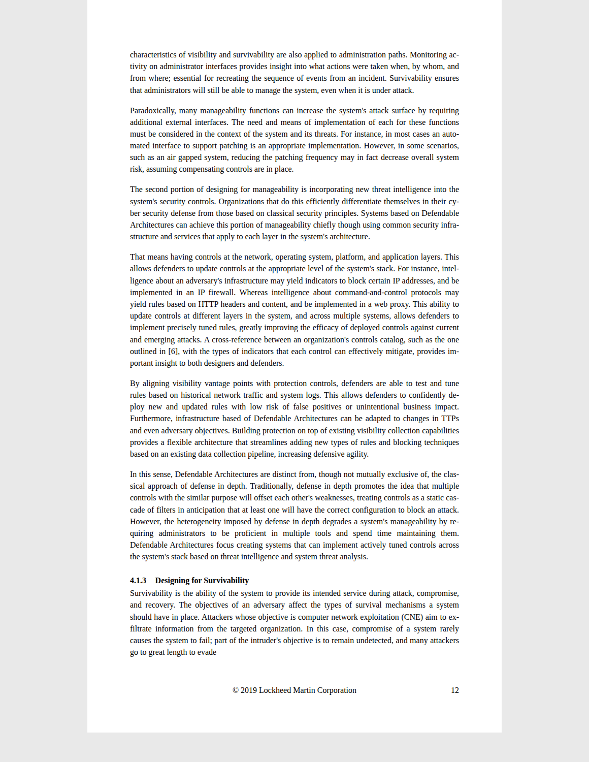characteristics of visibility and survivability are also applied to administration paths. Monitoring activity on administrator interfaces provides insight into what actions were taken when, by whom, and from where; essential for recreating the sequence of events from an incident. Survivability ensures that administrators will still be able to manage the system, even when it is under attack.
Paradoxically, many manageability functions can increase the system's attack surface by requiring additional external interfaces. The need and means of implementation of each for these functions must be considered in the context of the system and its threats. For instance, in most cases an automated interface to support patching is an appropriate implementation. However, in some scenarios, such as an air gapped system, reducing the patching frequency may in fact decrease overall system risk, assuming compensating controls are in place.
The second portion of designing for manageability is incorporating new threat intelligence into the system's security controls. Organizations that do this efficiently differentiate themselves in their cyber security defense from those based on classical security principles. Systems based on Defendable Architectures can achieve this portion of manageability chiefly though using common security infrastructure and services that apply to each layer in the system's architecture.
That means having controls at the network, operating system, platform, and application layers. This allows defenders to update controls at the appropriate level of the system's stack. For instance, intelligence about an adversary's infrastructure may yield indicators to block certain IP addresses, and be implemented in an IP firewall. Whereas intelligence about command-and-control protocols may yield rules based on HTTP headers and content, and be implemented in a web proxy. This ability to update controls at different layers in the system, and across multiple systems, allows defenders to implement precisely tuned rules, greatly improving the efficacy of deployed controls against current and emerging attacks. A cross-reference between an organization's controls catalog, such as the one outlined in [6], with the types of indicators that each control can effectively mitigate, provides important insight to both designers and defenders.
By aligning visibility vantage points with protection controls, defenders are able to test and tune rules based on historical network traffic and system logs. This allows defenders to confidently deploy new and updated rules with low risk of false positives or unintentional business impact. Furthermore, infrastructure based of Defendable Architectures can be adapted to changes in TTPs and even adversary objectives. Building protection on top of existing visibility collection capabilities provides a flexible architecture that streamlines adding new types of rules and blocking techniques based on an existing data collection pipeline, increasing defensive agility.
In this sense, Defendable Architectures are distinct from, though not mutually exclusive of, the classical approach of defense in depth. Traditionally, defense in depth promotes the idea that multiple controls with the similar purpose will offset each other's weaknesses, treating controls as a static cascade of filters in anticipation that at least one will have the correct configuration to block an attack. However, the heterogeneity imposed by defense in depth degrades a system's manageability by requiring administrators to be proficient in multiple tools and spend time maintaining them. Defendable Architectures focus creating systems that can implement actively tuned controls across the system's stack based on threat intelligence and system threat analysis.
4.1.3 Designing for Survivability
Survivability is the ability of the system to provide its intended service during attack, compromise, and recovery. The objectives of an adversary affect the types of survival mechanisms a system should have in place. Attackers whose objective is computer network exploitation (CNE) aim to exfiltrate information from the targeted organization. In this case, compromise of a system rarely causes the system to fail; part of the intruder's objective is to remain undetected, and many attackers go to great length to evade
© 2019 Lockheed Martin Corporation 12